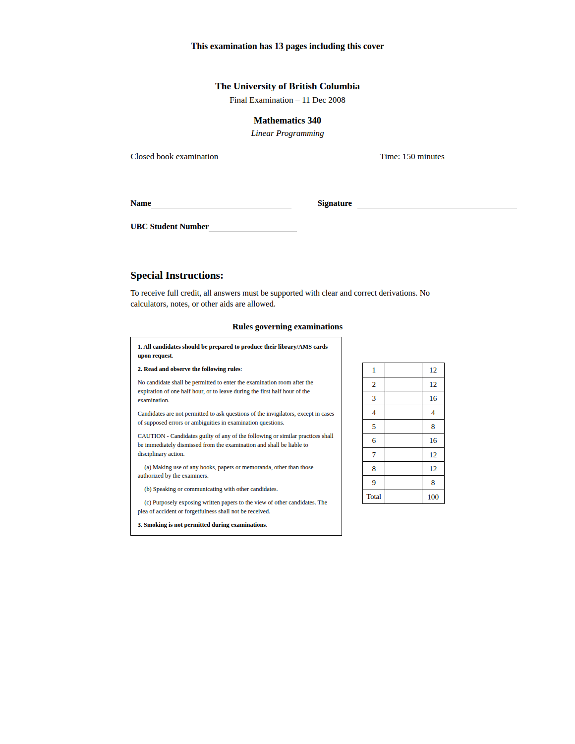This examination has 13 pages including this cover
The University of British Columbia
Final Examination – 11 Dec 2008
Mathematics 340
Linear Programming
Closed book examination Time: 150 minutes
Name Signature
UBC Student Number
Special Instructions:
To receive full credit, all answers must be supported with clear and correct derivations. No calculators, notes, or other aids are allowed.
Rules governing examinations
1. All candidates should be prepared to produce their library/AMS cards upon request.
2. Read and observe the following rules:
No candidate shall be permitted to enter the examination room after the expiration of one half hour, or to leave during the first half hour of the examination.
Candidates are not permitted to ask questions of the invigilators, except in cases of supposed errors or ambiguities in examination questions.
CAUTION - Candidates guilty of any of the following or similar practices shall be immediately dismissed from the examination and shall be liable to disciplinary action.
(a) Making use of any books, papers or memoranda, other than those authorized by the examiners.
(b) Speaking or communicating with other candidates.
(c) Purposely exposing written papers to the view of other candidates. The plea of accident or forgetfulness shall not be received.
3. Smoking is not permitted during examinations.
| 1 | | 12 |
| 2 | | 12 |
| 3 | | 16 |
| 4 | | 4 |
| 5 | | 8 |
| 6 | | 16 |
| 7 | | 12 |
| 8 | | 12 |
| 9 | | 8 |
| Total | | 100 |